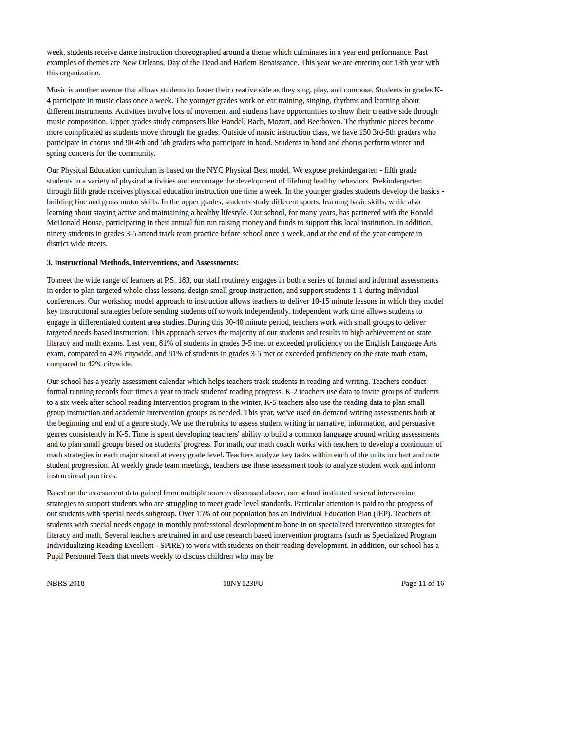week, students receive dance instruction choreographed around a theme which culminates in a year end performance. Past examples of themes are New Orleans, Day of the Dead and Harlem Renaissance. This year we are entering our 13th year with this organization.
Music is another avenue that allows students to foster their creative side as they sing, play, and compose. Students in grades K-4 participate in music class once a week. The younger grades work on ear training, singing, rhythms and learning about different instruments. Activities involve lots of movement and students have opportunities to show their creative side through music composition. Upper grades study composers like Handel, Bach, Mozart, and Beethoven. The rhythmic pieces become more complicated as students move through the grades. Outside of music instruction class, we have 150 3rd-5th graders who participate in chorus and 90 4th and 5th graders who participate in band. Students in band and chorus perform winter and spring concerts for the community.
Our Physical Education curriculum is based on the NYC Physical Best model. We expose prekindergarten - fifth grade students to a variety of physical activities and encourage the development of lifelong healthy behaviors. Prekindergarten through fifth grade receives physical education instruction one time a week. In the younger grades students develop the basics - building fine and gross motor skills. In the upper grades, students study different sports, learning basic skills, while also learning about staying active and maintaining a healthy lifestyle. Our school, for many years, has partnered with the Ronald McDonald House, participating in their annual fun run raising money and funds to support this local institution. In addition, ninety students in grades 3-5 attend track team practice before school once a week, and at the end of the year compete in district wide meets.
3. Instructional Methods, Interventions, and Assessments:
To meet the wide range of learners at P.S. 183, our staff routinely engages in both a series of formal and informal assessments in order to plan targeted whole class lessons, design small group instruction, and support students 1-1 during individual conferences. Our workshop model approach to instruction allows teachers to deliver 10-15 minute lessons in which they model key instructional strategies before sending students off to work independently. Independent work time allows students to engage in differentiated content area studies. During this 30-40 minute period, teachers work with small groups to deliver targeted needs-based instruction. This approach serves the majority of our students and results in high achievement on state literacy and math exams. Last year, 81% of students in grades 3-5 met or exceeded proficiency on the English Language Arts exam, compared to 40% citywide, and 81% of students in grades 3-5 met or exceeded proficiency on the state math exam, compared to 42% citywide.
Our school has a yearly assessment calendar which helps teachers track students in reading and writing. Teachers conduct formal running records four times a year to track students' reading progress. K-2 teachers use data to invite groups of students to a six week after school reading intervention program in the winter. K-5 teachers also use the reading data to plan small group instruction and academic intervention groups as needed. This year, we've used on-demand writing assessments both at the beginning and end of a genre study. We use the rubrics to assess student writing in narrative, information, and persuasive genres consistently in K-5. Time is spent developing teachers' ability to build a common language around writing assessments and to plan small groups based on students' progress. For math, our math coach works with teachers to develop a continuum of math strategies in each major strand at every grade level. Teachers analyze key tasks within each of the units to chart and note student progression. At weekly grade team meetings, teachers use these assessment tools to analyze student work and inform instructional practices.
Based on the assessment data gained from multiple sources discussed above, our school instituted several intervention strategies to support students who are struggling to meet grade level standards. Particular attention is paid to the progress of our students with special needs subgroup. Over 15% of our population has an Individual Education Plan (IEP). Teachers of students with special needs engage in monthly professional development to hone in on specialized intervention strategies for literacy and math. Several teachers are trained in and use research based intervention programs (such as Specialized Program Individualizing Reading Excellent - SPIRE) to work with students on their reading development. In addition, our school has a Pupil Personnel Team that meets weekly to discuss children who may be
NBRS 2018 18NY123PU Page 11 of 16